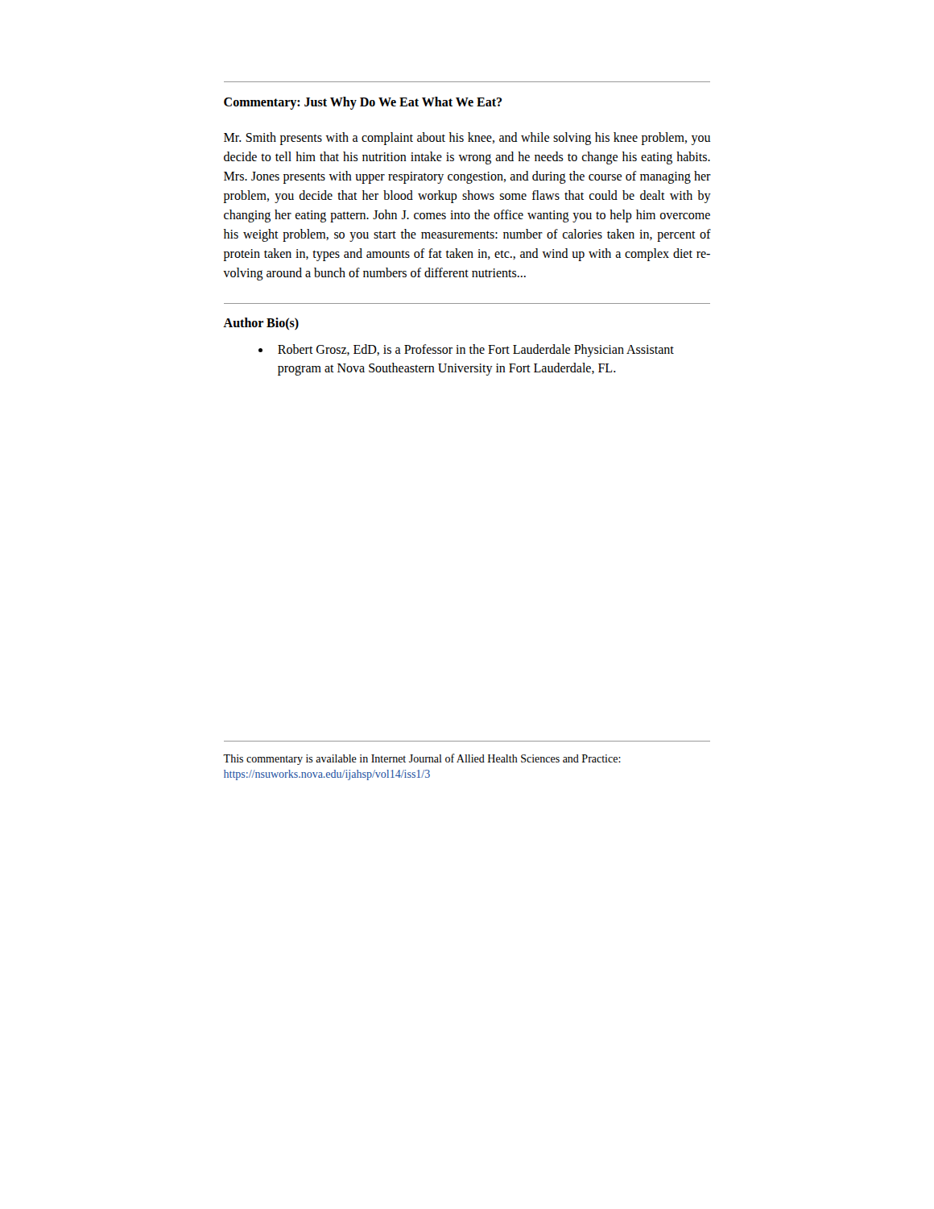Commentary: Just Why Do We Eat What We Eat?
Mr. Smith presents with a complaint about his knee, and while solving his knee problem, you decide to tell him that his nutrition intake is wrong and he needs to change his eating habits. Mrs. Jones presents with upper respiratory congestion, and during the course of managing her problem, you decide that her blood workup shows some flaws that could be dealt with by changing her eating pattern. John J. comes into the office wanting you to help him overcome his weight problem, so you start the measurements: number of calories taken in, percent of protein taken in, types and amounts of fat taken in, etc., and wind up with a complex diet revolving around a bunch of numbers of different nutrients...
Author Bio(s)
Robert Grosz, EdD, is a Professor in the Fort Lauderdale Physician Assistant program at Nova Southeastern University in Fort Lauderdale, FL.
This commentary is available in Internet Journal of Allied Health Sciences and Practice:
https://nsuworks.nova.edu/ijahsp/vol14/iss1/3